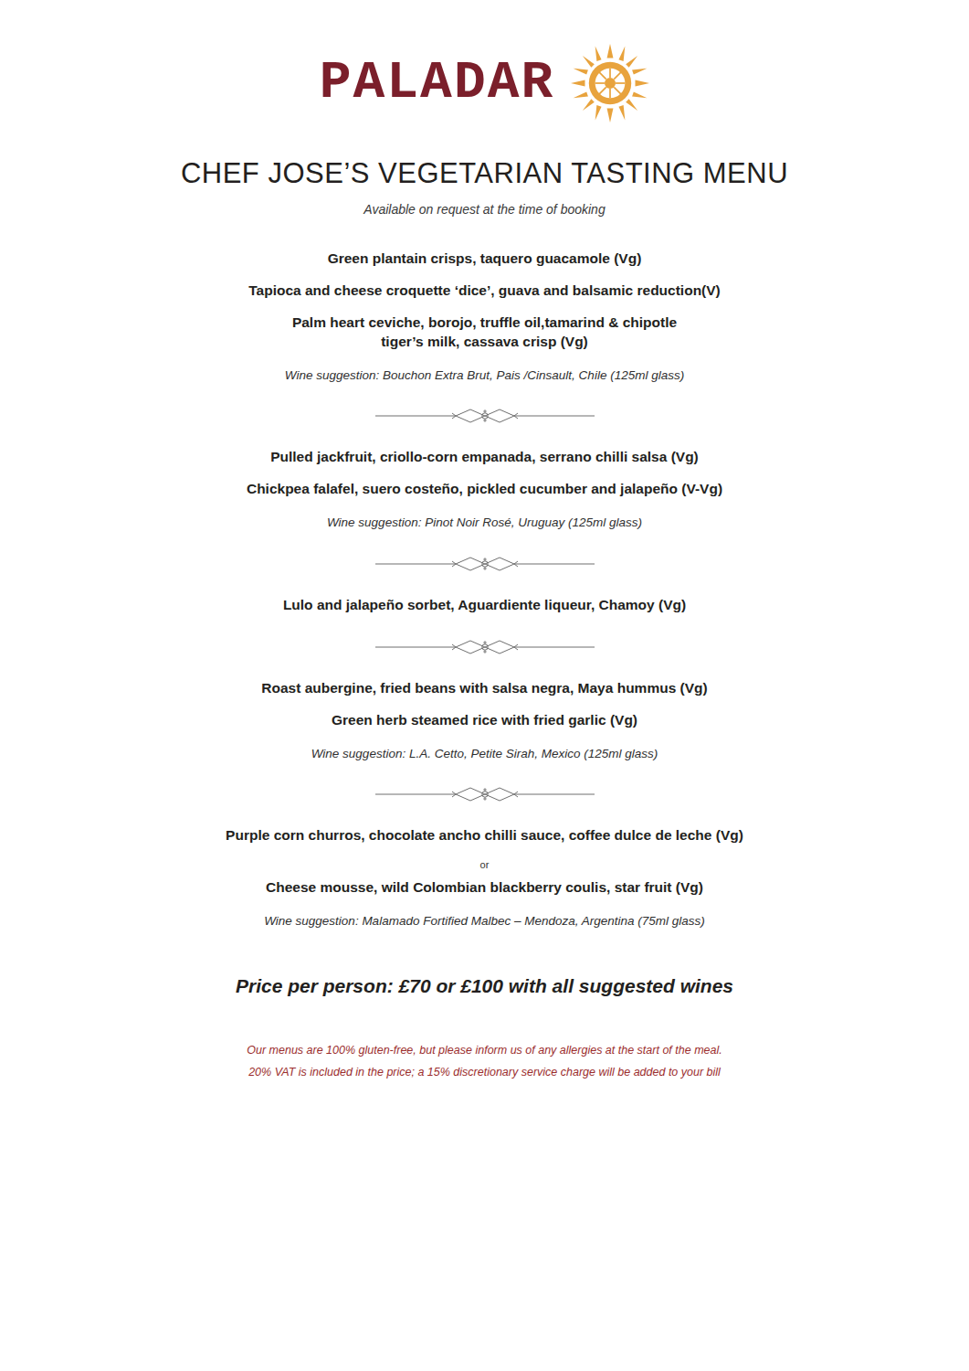PALADAR
CHEF JOSE’S VEGETARIAN TASTING MENU
Available on request at the time of booking
Green plantain crisps, taquero guacamole (Vg)
Tapioca and cheese croquette ‘dice’, guava and balsamic reduction(V)
Palm heart ceviche, borojo, truffle oil,tamarind & chipotle
tiger’s milk, cassava crisp (Vg)
Wine suggestion: Bouchon Extra Brut, Pais /Cinsault, Chile (125ml glass)
Pulled jackfruit, criollo-corn empanada, serrano chilli salsa (Vg)
Chickpea falafel, suero costeño, pickled cucumber and jalapeño (V-Vg)
Wine suggestion: Pinot Noir Rosé, Uruguay (125ml glass)
Lulo and jalapeño sorbet, Aguardiente liqueur, Chamoy (Vg)
Roast aubergine, fried beans with salsa negra, Maya hummus (Vg)
Green herb steamed rice with fried garlic (Vg)
Wine suggestion: L.A. Cetto, Petite Sirah, Mexico (125ml glass)
Purple corn churros, chocolate ancho chilli sauce, coffee dulce de leche (Vg)
or
Cheese mousse, wild Colombian blackberry coulis, star fruit (Vg)
Wine suggestion: Malamado Fortified Malbec – Mendoza, Argentina (75ml glass)
Price per person: £70 or £100 with all suggested wines
Our menus are 100% gluten-free, but please inform us of any allergies at the start of the meal.
20% VAT is included in the price; a 15% discretionary service charge will be added to your bill